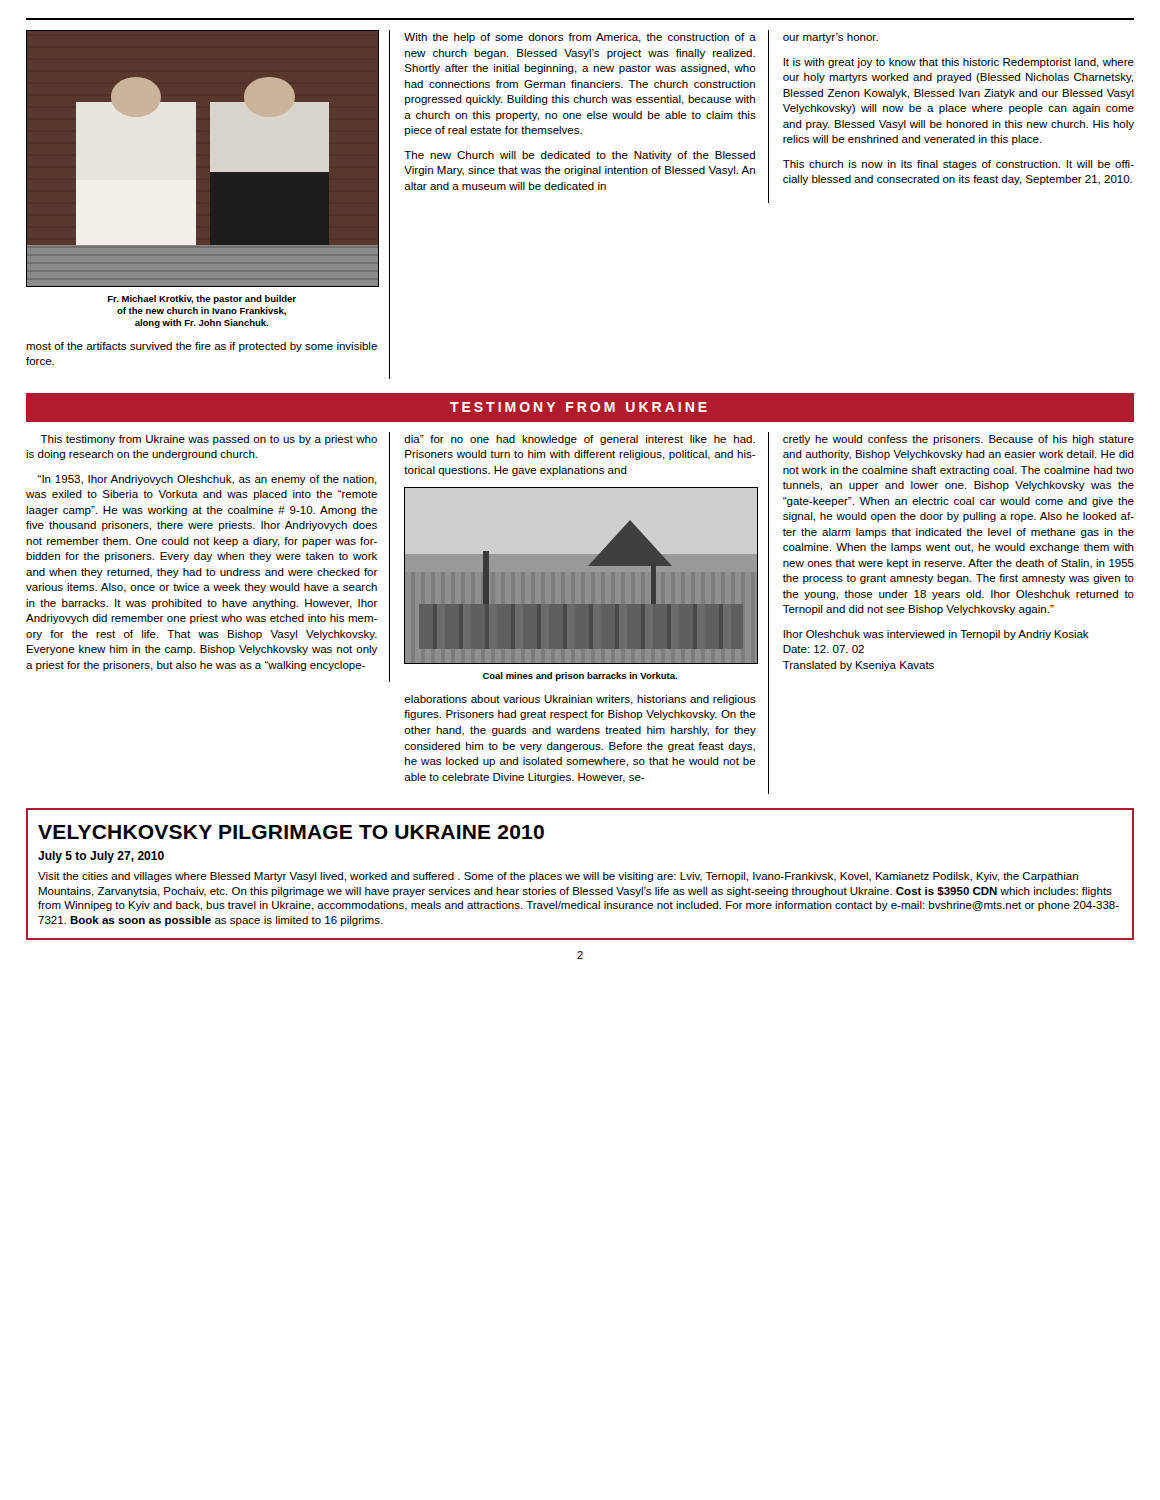Fr. Michael Krotkiv, the pastor and builder
of the new church in Ivano Frankivsk,
along with Fr. John Sianchuk.
most of the artifacts survived the fire as if protected by some invisible force.
With the help of some donors from America, the construction of a new church began. Blessed Vasyl’s project was finally realized. Shortly after the initial beginning, a new pastor was assigned, who had connections from German financiers. The church construction progressed quickly. Building this church was essential, because with a church on this property, no one else would be able to claim this piece of real estate for themselves.
The new Church will be dedicated to the Nativity of the Blessed Virgin Mary, since that was the original intention of Blessed Vasyl. An altar and a museum will be dedicated in
our martyr’s honor.
It is with great joy to know that this historic Redemptorist land, where our holy martyrs worked and prayed (Blessed Nicholas Charnetsky, Blessed Zenon Kowalyk, Blessed Ivan Ziatyk and our Blessed Vasyl Velychkovsky) will now be a place where people can again come and pray. Blessed Vasyl will be honored in this new church. His holy relics will be enshrined and venerated in this place.
This church is now in its final stages of construction. It will be officially blessed and consecrated on its feast day, September 21, 2010.
TESTIMONY FROM UKRAINE
This testimony from Ukraine was passed on to us by a priest who is doing research on the underground church.
“In 1953, Ihor Andriyovych Oleshchuk, as an enemy of the nation, was exiled to Siberia to Vorkuta and was placed into the “remote laager camp”. He was working at the coalmine # 9-10. Among the five thousand prisoners, there were priests. Ihor Andriyovych does not remember them. One could not keep a diary, for paper was forbidden for the prisoners. Every day when they were taken to work and when they returned, they had to undress and were checked for various items. Also, once or twice a week they would have a search in the barracks. It was prohibited to have anything. However, Ihor Andriyovych did remember one priest who was etched into his memory for the rest of life. That was Bishop Vasyl Velychkovsky. Everyone knew him in the camp. Bishop Velychkovsky was not only a priest for the prisoners, but also he was as a “walking encyclope-
dia” for no one had knowledge of general interest like he had. Prisoners would turn to him with different religious, political, and historical questions. He gave explanations and
Coal mines and prison barracks in Vorkuta.
elaborations about various Ukrainian writers, historians and religious figures. Prisoners had great respect for Bishop Velychkovsky. On the other hand, the guards and wardens treated him harshly, for they considered him to be very dangerous. Before the great feast days, he was locked up and isolated somewhere, so that he would not be able to celebrate Divine Liturgies. However, se-
cretly he would confess the prisoners. Because of his high stature and authority, Bishop Velychkovsky had an easier work detail. He did not work in the coalmine shaft extracting coal. The coalmine had two tunnels, an upper and lower one. Bishop Velychkovsky was the “gate-keeper”. When an electric coal car would come and give the signal, he would open the door by pulling a rope. Also he looked after the alarm lamps that indicated the level of methane gas in the coalmine. When the lamps went out, he would exchange them with new ones that were kept in reserve. After the death of Stalin, in 1955 the process to grant amnesty began. The first amnesty was given to the young, those under 18 years old. Ihor Oleshchuk returned to Ternopil and did not see Bishop Velychkovsky again.”
Ihor Oleshchuk was interviewed in Ternopil by Andriy Kosiak
Date: 12. 07. 02
Translated by Kseniya Kavats
VELYCHKOVSKY PILGRIMAGE TO UKRAINE 2010
July 5 to July 27, 2010
Visit the cities and villages where Blessed Martyr Vasyl lived, worked and suffered . Some of the places we will be visiting are: Lviv, Ternopil, Ivano-Frankivsk, Kovel, Kamianetz Podilsk, Kyiv, the Carpathian Mountains, Zarvanytsia, Pochaiv, etc. On this pilgrimage we will have prayer services and hear stories of Blessed Vasyl’s life as well as sight-seeing throughout Ukraine. Cost is $3950 CDN which includes: flights from Winnipeg to Kyiv and back, bus travel in Ukraine, accommodations, meals and attractions. Travel/medical insurance not included. For more information contact by e-mail: bvshrine@mts.net or phone 204-338-7321. Book as soon as possible as space is limited to 16 pilgrims.
2